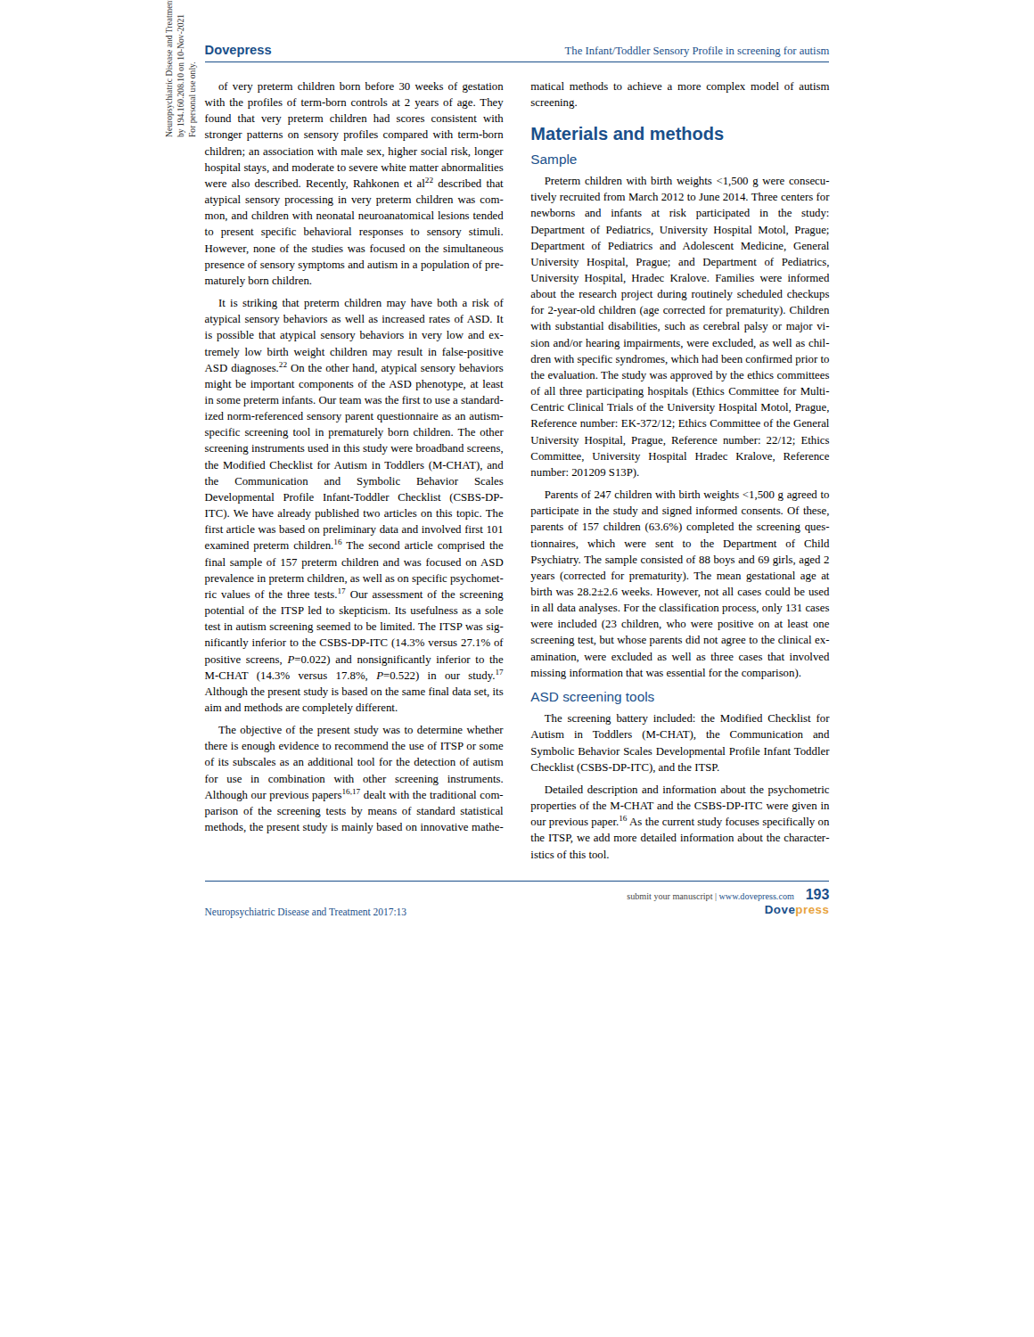Neuropsychiatric Disease and Treatment downloaded from https://www.dovepress.com/ by 194.160.208.10 on 10-Nov-2021
For personal use only.
Dovepress
The Infant/Toddler Sensory Profile in screening for autism
of very preterm children born before 30 weeks of gestation with the profiles of term-born controls at 2 years of age. They found that very preterm children had scores consistent with stronger patterns on sensory profiles compared with term-born children; an association with male sex, higher social risk, longer hospital stays, and moderate to severe white matter abnormalities were also described. Recently, Rahkonen et al22 described that atypical sensory processing in very preterm children was common, and children with neonatal neuroanatomical lesions tended to present specific behavioral responses to sensory stimuli. However, none of the studies was focused on the simultaneous presence of sensory symptoms and autism in a population of prematurely born children.
It is striking that preterm children may have both a risk of atypical sensory behaviors as well as increased rates of ASD. It is possible that atypical sensory behaviors in very low and extremely low birth weight children may result in false-positive ASD diagnoses.22 On the other hand, atypical sensory behaviors might be important components of the ASD phenotype, at least in some preterm infants. Our team was the first to use a standardized norm-referenced sensory parent questionnaire as an autism-specific screening tool in prematurely born children. The other screening instruments used in this study were broadband screens, the Modified Checklist for Autism in Toddlers (M-CHAT), and the Communication and Symbolic Behavior Scales Developmental Profile Infant-Toddler Checklist (CSBS-DP-ITC). We have already published two articles on this topic. The first article was based on preliminary data and involved first 101 examined preterm children.16 The second article comprised the final sample of 157 preterm children and was focused on ASD prevalence in preterm children, as well as on specific psychometric values of the three tests.17 Our assessment of the screening potential of the ITSP led to skepticism. Its usefulness as a sole test in autism screening seemed to be limited. The ITSP was significantly inferior to the CSBS-DP-ITC (14.3% versus 27.1% of positive screens, P=0.022) and nonsignificantly inferior to the M-CHAT (14.3% versus 17.8%, P=0.522) in our study.17 Although the present study is based on the same final data set, its aim and methods are completely different.
The objective of the present study was to determine whether there is enough evidence to recommend the use of ITSP or some of its subscales as an additional tool for the detection of autism for use in combination with other screening instruments. Although our previous papers16,17 dealt with the traditional comparison of the screening tests by means of standard statistical methods, the present study is mainly based on innovative mathematical methods to achieve a more complex model of autism screening.
Materials and methods
Sample
Preterm children with birth weights <1,500 g were consecutively recruited from March 2012 to June 2014. Three centers for newborns and infants at risk participated in the study: Department of Pediatrics, University Hospital Motol, Prague; Department of Pediatrics and Adolescent Medicine, General University Hospital, Prague; and Department of Pediatrics, University Hospital, Hradec Kralove. Families were informed about the research project during routinely scheduled checkups for 2-year-old children (age corrected for prematurity). Children with substantial disabilities, such as cerebral palsy or major vision and/or hearing impairments, were excluded, as well as children with specific syndromes, which had been confirmed prior to the evaluation. The study was approved by the ethics committees of all three participating hospitals (Ethics Committee for Multi-Centric Clinical Trials of the University Hospital Motol, Prague, Reference number: EK-372/12; Ethics Committee of the General University Hospital, Prague, Reference number: 22/12; Ethics Committee, University Hospital Hradec Kralove, Reference number: 201209 S13P).
Parents of 247 children with birth weights <1,500 g agreed to participate in the study and signed informed consents. Of these, parents of 157 children (63.6%) completed the screening questionnaires, which were sent to the Department of Child Psychiatry. The sample consisted of 88 boys and 69 girls, aged 2 years (corrected for prematurity). The mean gestational age at birth was 28.2±2.6 weeks. However, not all cases could be used in all data analyses. For the classification process, only 131 cases were included (23 children, who were positive on at least one screening test, but whose parents did not agree to the clinical examination, were excluded as well as three cases that involved missing information that was essential for the comparison).
ASD screening tools
The screening battery included: the Modified Checklist for Autism in Toddlers (M-CHAT), the Communication and Symbolic Behavior Scales Developmental Profile Infant Toddler Checklist (CSBS-DP-ITC), and the ITSP.
Detailed description and information about the psychometric properties of the M-CHAT and the CSBS-DP-ITC were given in our previous paper.16 As the current study focuses specifically on the ITSP, we add more detailed information about the characteristics of this tool.
Neuropsychiatric Disease and Treatment 2017:13
submit your manuscript | www.dovepress.com 193
Dovepress